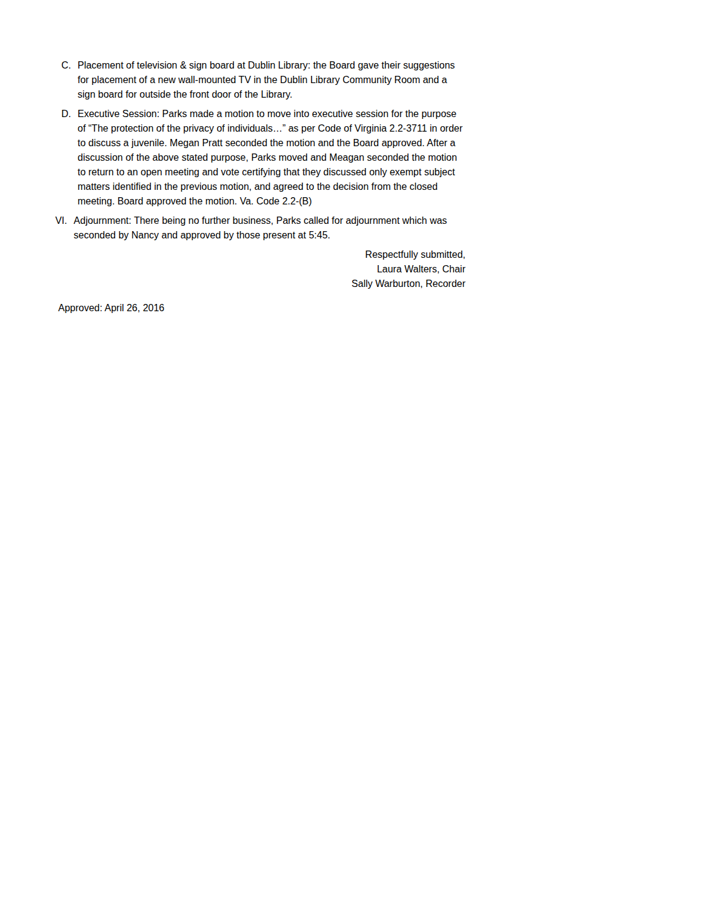Placement of television & sign board at Dublin Library: the Board gave their suggestions for placement of a new wall-mounted TV in the Dublin Library Community Room and a sign board for outside the front door of the Library.
Executive Session: Parks made a motion to move into executive session for the purpose of “The protection of the privacy of individuals…” as per Code of Virginia 2.2-3711 in order to discuss a juvenile. Megan Pratt seconded the motion and the Board approved. After a discussion of the above stated purpose, Parks moved and Meagan seconded the motion to return to an open meeting and vote certifying that they discussed only exempt subject matters identified in the previous motion, and agreed to the decision from the closed meeting. Board approved the motion. Va. Code 2.2-(B)
Adjournment: There being no further business, Parks called for adjournment which was seconded by Nancy and approved by those present at 5:45.
Respectfully submitted,
Laura Walters, Chair
Sally Warburton, Recorder
Approved: April 26, 2016